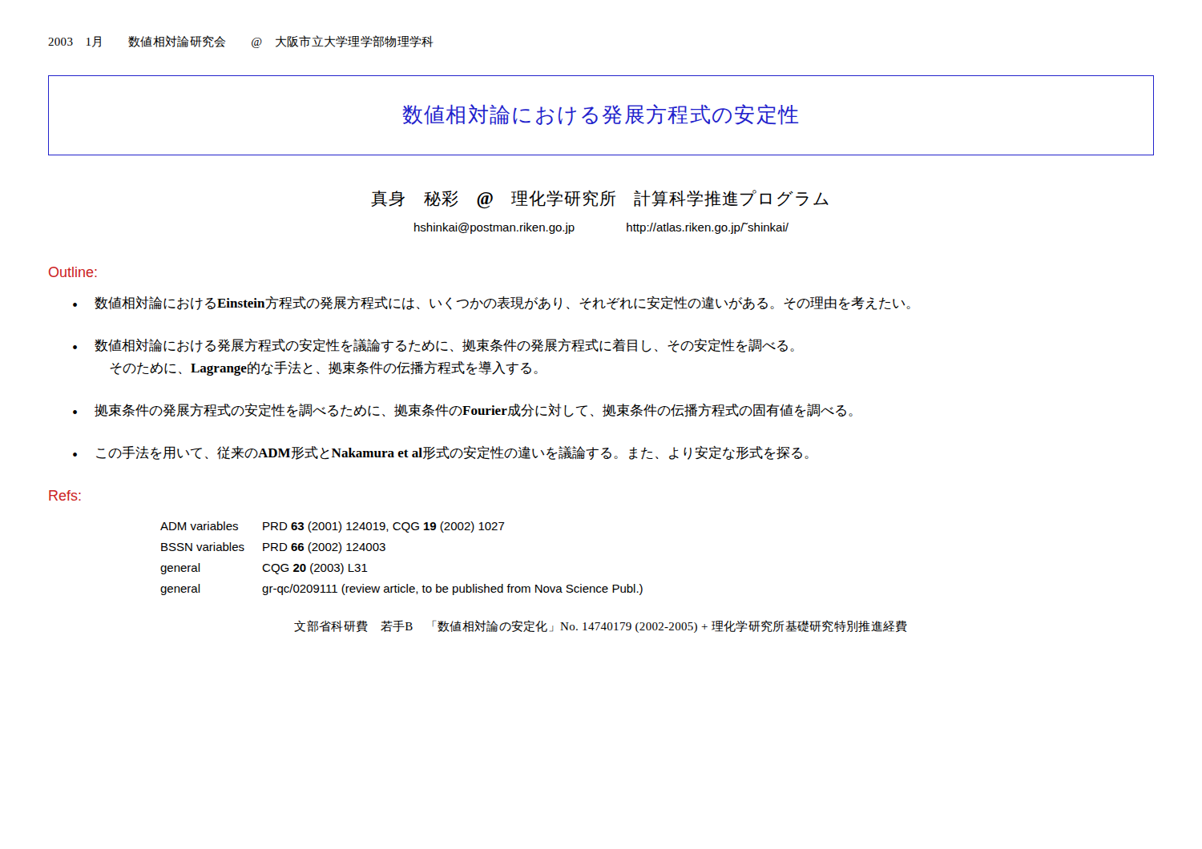2003　1月　　数値相対論研究会　　@　大阪市立大学理学部物理学科
数値相対論における発展方程式の安定性
真身　秘彩　@　理化学研究所　計算科学推進プログラム
hshinkai@postman.riken.go.jp http://atlas.riken.go.jp/˜shinkai/
Outline:
数値相対論におけるEinstein方程式の発展方程式には、いくつかの表現があり、それぞれに安定性の違いがある。その理由を考えたい。
数値相対論における発展方程式の安定性を議論するために、拠束条件の発展方程式に着目し、その安定性を調べる。 そのために、Lagrange的な手法と、拠束条件の伝播方程式を導入する。
拠束条件の発展方程式の安定性を調べるために、拠束条件のFourier成分に対して、拠束条件の伝播方程式の固有値を調べる。
この手法を用いて、従来のADM形式とNakamura et al形式の安定性の違いを議論する。また、より安定な形式を探る。
Refs:
| ADM variables | PRD 63 (2001) 124019, CQG 19 (2002) 1027 |
| BSSN variables | PRD 66 (2002) 124003 |
| general | CQG 20 (2003) L31 |
| general | gr-qc/0209111 (review article, to be published from Nova Science Publ.) |
文部省科研費　若手B　「数値相対論の安定化」No. 14740179 (2002-2005) + 理化学研究所基礎研究特別推進経費